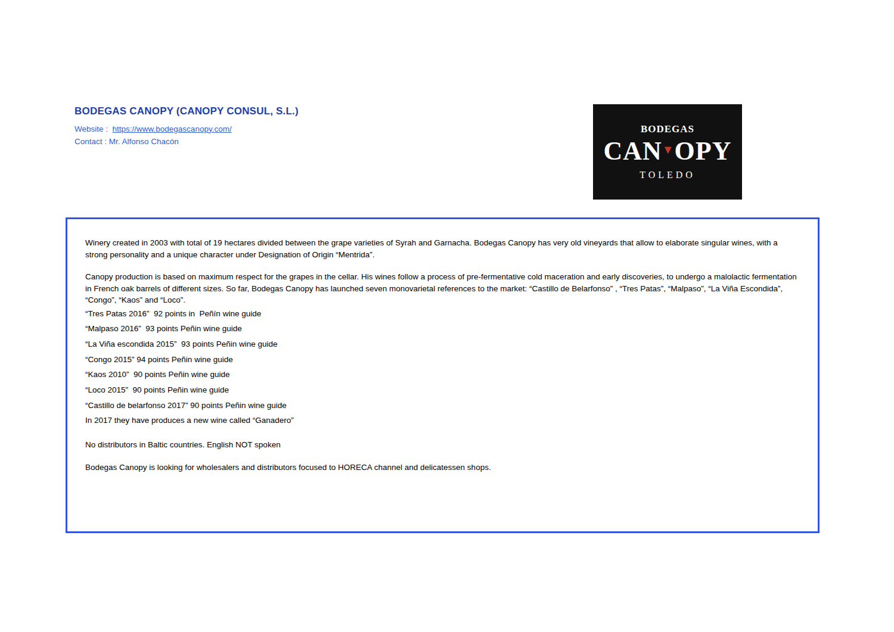BODEGAS
CAN▼OPY
TOLEDO
BODEGAS CANOPY (CANOPY CONSUL, S.L.)
Website : https://www.bodegascanopy.com/
Contact : Mr. Alfonso Chacón
Winery created in 2003 with total of 19 hectares divided between the grape varieties of Syrah and Garnacha. Bodegas Canopy has very old vineyards that allow to elaborate singular wines, with a strong personality and a unique character under Designation of Origin “Mentrida”.
Canopy production is based on maximum respect for the grapes in the cellar. His wines follow a process of pre-fermentative cold maceration and early discoveries, to undergo a malolactic fermentation in French oak barrels of different sizes. So far, Bodegas Canopy has launched seven monovarietal references to the market: “Castillo de Belarfonso” , “Tres Patas”, “Malpaso”, “La Viña Escondida”, “Congo”, “Kaos” and “Loco”.
“Tres Patas 2016” 92 points in Peñín wine guide
“Malpaso 2016” 93 points Peñin wine guide
“La Viña escondida 2015” 93 points Peñin wine guide
“Congo 2015” 94 points Peñin wine guide
“Kaos 2010” 90 points Peñin wine guide
“Loco 2015” 90 points Peñin wine guide
“Castillo de belarfonso 2017” 90 points Peñin wine guide
In 2017 they have produces a new wine called “Ganadero”
No distributors in Baltic countries. English NOT spoken
Bodegas Canopy is looking for wholesalers and distributors focused to HORECA channel and delicatessen shops.